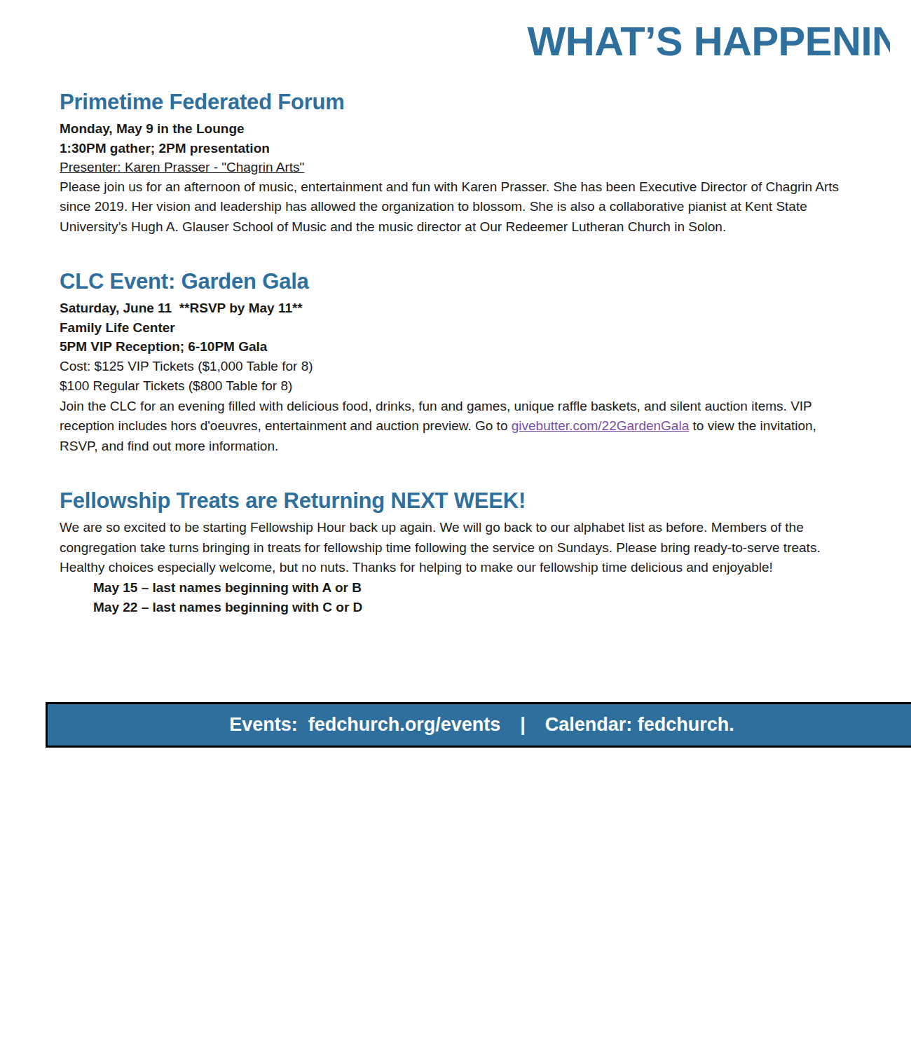WHAT’S HAPPENING
Primetime Federated Forum
Monday, May 9 in the Lounge
1:30PM gather; 2PM presentation
Presenter: Karen Prasser - "Chagrin Arts"
Please join us for an afternoon of music, entertainment and fun with Karen Prasser. She has been Executive Director of Chagrin Arts since 2019. Her vision and leadership has allowed the organization to blossom. She is also a collaborative pianist at Kent State University’s Hugh A. Glauser School of Music and the music director at Our Redeemer Lutheran Church in Solon.
CLC Event: Garden Gala
Saturday, June 11 **RSVP by May 11**
Family Life Center
5PM VIP Reception; 6-10PM Gala
Cost: $125 VIP Tickets ($1,000 Table for 8)
$100 Regular Tickets ($800 Table for 8)
Join the CLC for an evening filled with delicious food, drinks, fun and games, unique raffle baskets, and silent auction items. VIP reception includes hors d'oeuvres, entertainment and auction preview. Go to givebutter.com/22GardenGala to view the invitation, RSVP, and find out more information.
Fellowship Treats are Returning NEXT WEEK!
We are so excited to be starting Fellowship Hour back up again. We will go back to our alphabet list as before. Members of the congregation take turns bringing in treats for fellowship time following the service on Sundays. Please bring ready-to-serve treats. Healthy choices especially welcome, but no nuts. Thanks for helping to make our fellowship time delicious and enjoyable!
May 15 – last names beginning with A or B
May 22 – last names beginning with C or D
Events: fedchurch.org/events|Calendar: fedchurch.